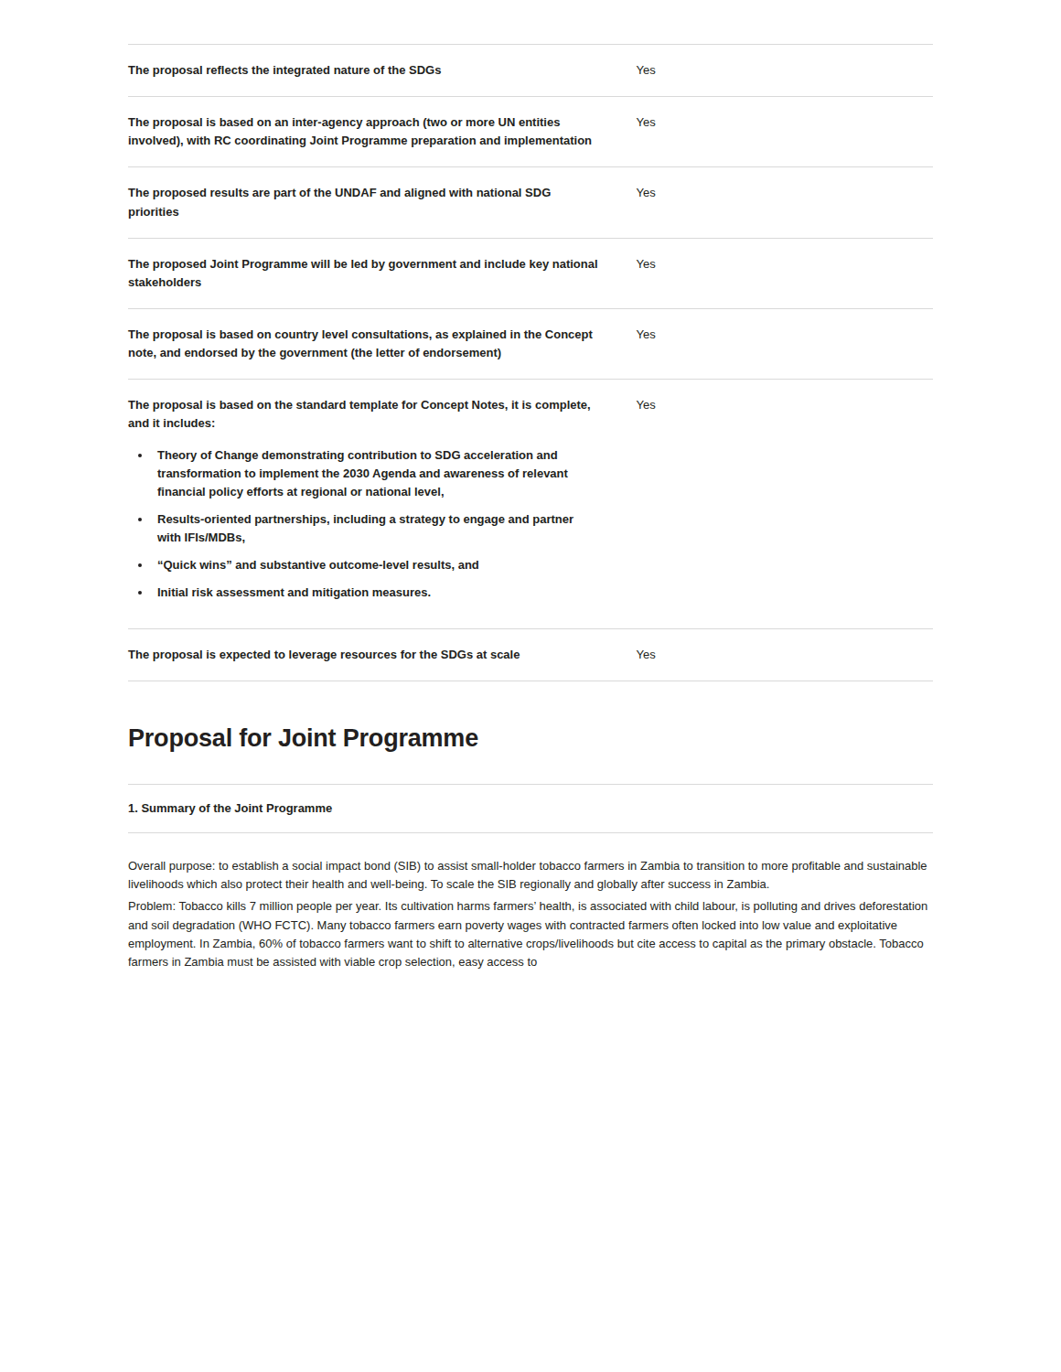| The proposal reflects the integrated nature of the SDGs | Yes |
| The proposal is based on an inter-agency approach (two or more UN entities involved), with RC coordinating Joint Programme preparation and implementation | Yes |
| The proposed results are part of the UNDAF and aligned with national SDG priorities | Yes |
| The proposed Joint Programme will be led by government and include key national stakeholders | Yes |
| The proposal is based on country level consultations, as explained in the Concept note, and endorsed by the government (the letter of endorsement) | Yes |
| The proposal is based on the standard template for Concept Notes, it is complete, and it includes: Theory of Change demonstrating contribution to SDG acceleration and transformation to implement the 2030 Agenda and awareness of relevant financial policy efforts at regional or national level, Results-oriented partnerships, including a strategy to engage and partner with IFIs/MDBs, “Quick wins” and substantive outcome-level results, and Initial risk assessment and mitigation measures. | Yes |
| The proposal is expected to leverage resources for the SDGs at scale | Yes |
Proposal for Joint Programme
1. Summary of the Joint Programme
Overall purpose: to establish a social impact bond (SIB) to assist small-holder tobacco farmers in Zambia to transition to more profitable and sustainable livelihoods which also protect their health and well-being. To scale the SIB regionally and globally after success in Zambia.
Problem: Tobacco kills 7 million people per year. Its cultivation harms farmers’ health, is associated with child labour, is polluting and drives deforestation and soil degradation (WHO FCTC). Many tobacco farmers earn poverty wages with contracted farmers often locked into low value and exploitative employment. In Zambia, 60% of tobacco farmers want to shift to alternative crops/livelihoods but cite access to capital as the primary obstacle. Tobacco farmers in Zambia must be assisted with viable crop selection, easy access to